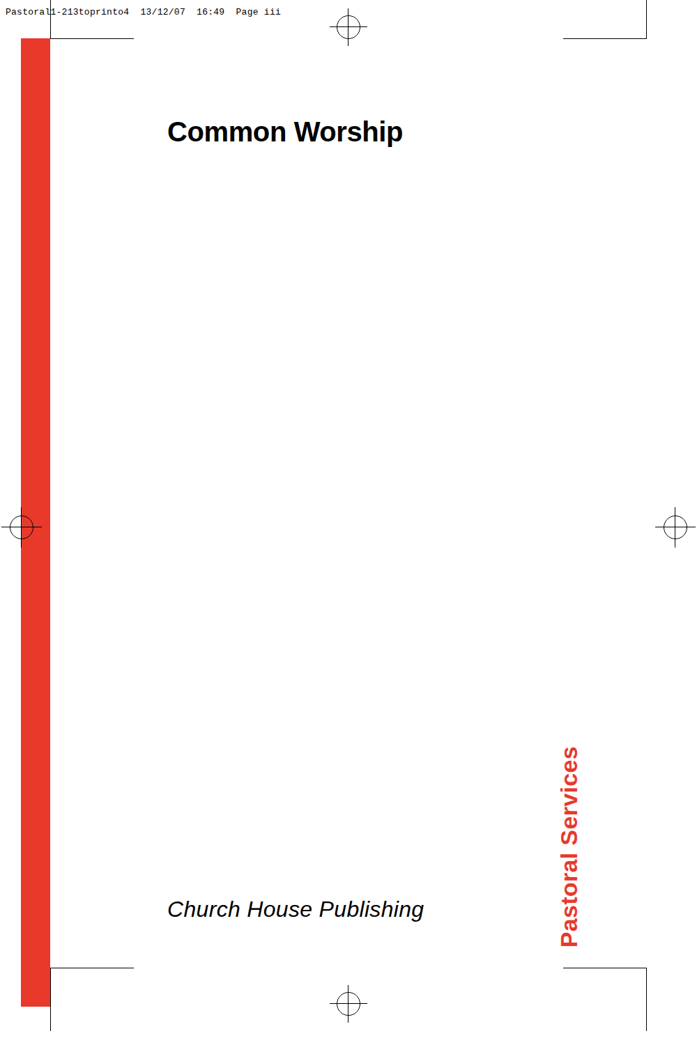Pastoral1-213toprinto4 13/12/07 16:49 Page iii
Common Worship
Church House Publishing
Pastoral Services